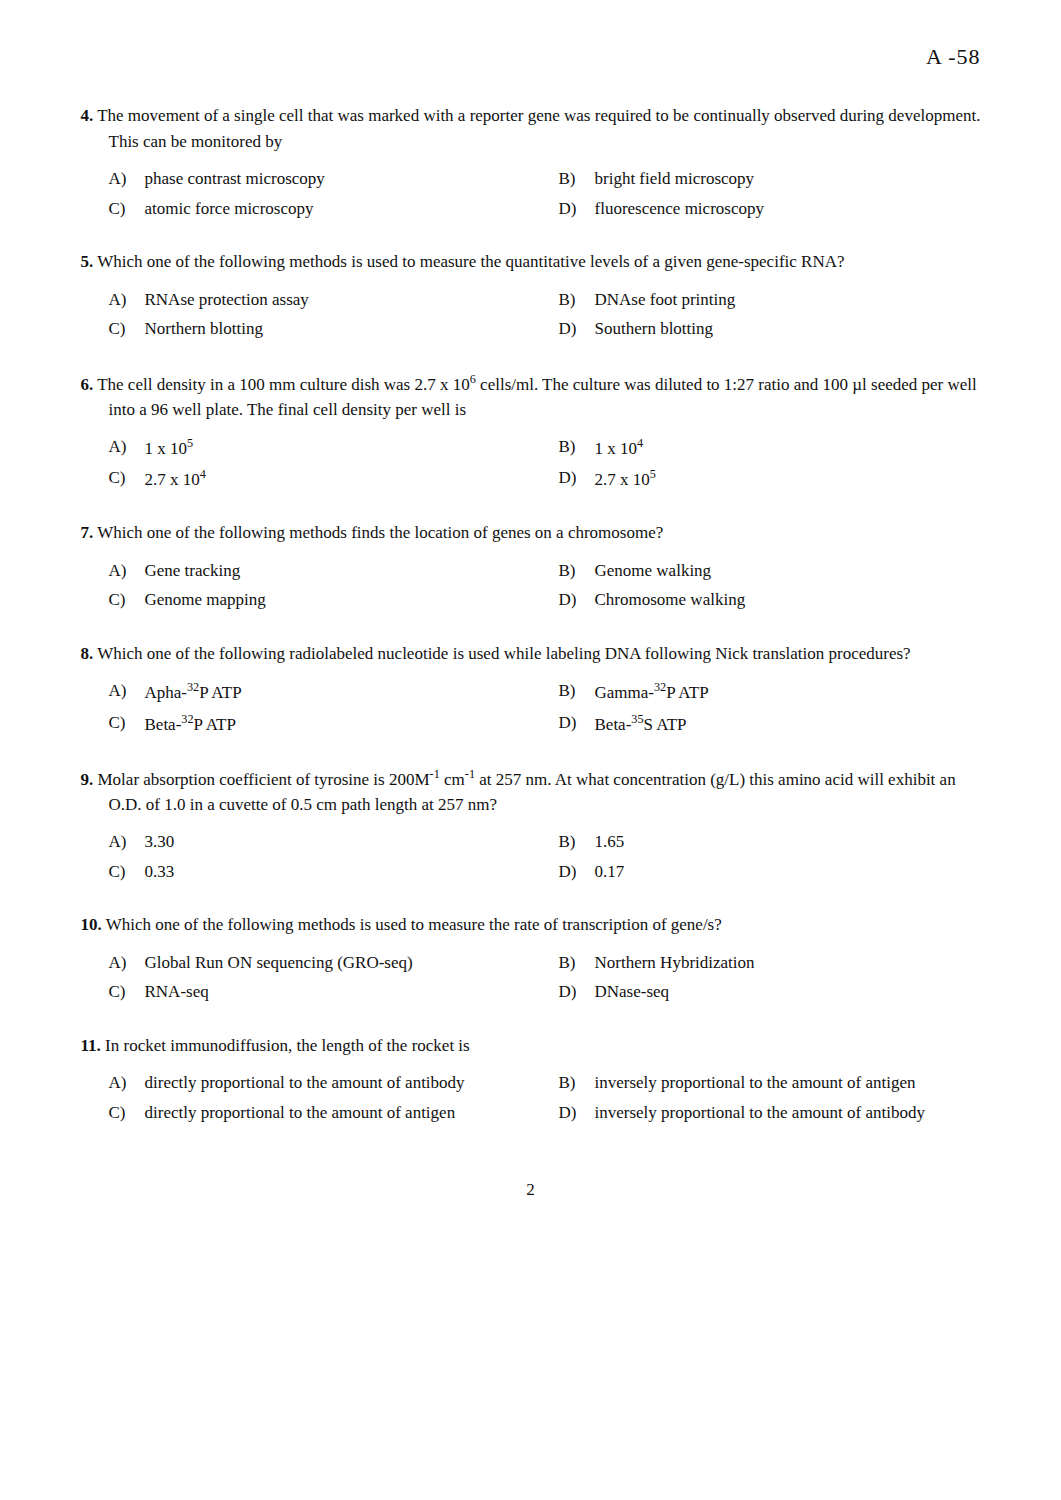A -58
4. The movement of a single cell that was marked with a reporter gene was required to be continually observed during development. This can be monitored by
| A) | phase contrast microscopy | B) | bright field microscopy |
| C) | atomic force microscopy | D) | fluorescence microscopy |
5. Which one of the following methods is used to measure the quantitative levels of a given gene-specific RNA?
| A) | RNAse protection assay | B) | DNAse foot printing |
| C) | Northern blotting | D) | Southern blotting |
6. The cell density in a 100 mm culture dish was 2.7 x 106 cells/ml. The culture was diluted to 1:27 ratio and 100 µl seeded per well into a 96 well plate. The final cell density per well is
| A) | 1 x 10 5 | B) | 1 x 10 4 |
| C) | 2.7 x 10 4 | D) | 2.7 x 10 5 |
7. Which one of the following methods finds the location of genes on a chromosome?
| A) | Gene tracking | B) | Genome walking |
| C) | Genome mapping | D) | Chromosome walking |
8. Which one of the following radiolabeled nucleotide is used while labeling DNA following Nick translation procedures?
| A) | Apha- 32 P ATP | B) | Gamma- 32 P ATP |
| C) | Beta- 32 P ATP | D) | Beta- 35 S ATP |
9. Molar absorption coefficient of tyrosine is 200M-1 cm-1 at 257 nm. At what concentration (g/L) this amino acid will exhibit an O.D. of 1.0 in a cuvette of 0.5 cm path length at 257 nm?
| A) | 3.30 | B) | 1.65 |
| C) | 0.33 | D) | 0.17 |
10. Which one of the following methods is used to measure the rate of transcription of gene/s?
| A) | Global Run ON sequencing (GRO-seq) | B) | Northern Hybridization |
| C) | RNA-seq | D) | DNase-seq |
11. In rocket immunodiffusion, the length of the rocket is
| A) | directly proportional to the amount of antibody | B) | inversely proportional to the amount of antigen |
| C) | directly proportional to the amount of antigen | D) | inversely proportional to the amount of antibody |
2